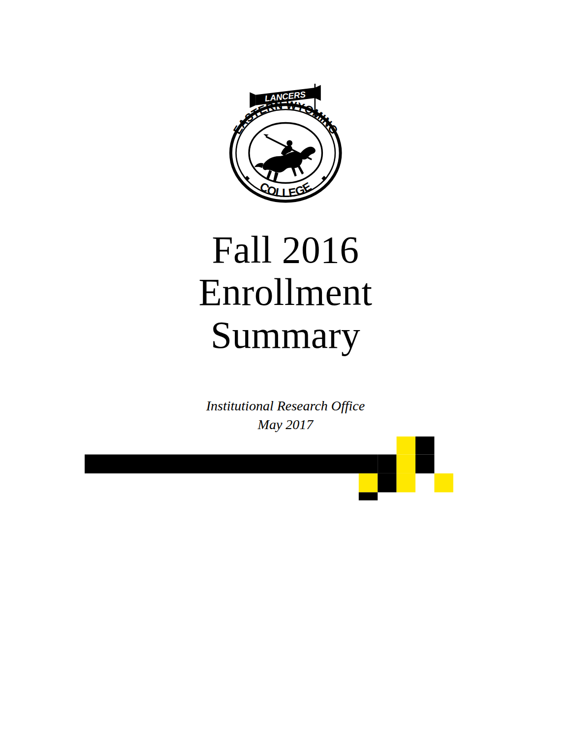LANCERS EASTERN WYOMING COLLEGE
Fall 2016Enrollment Summary
Institutional Research Office
May 2017